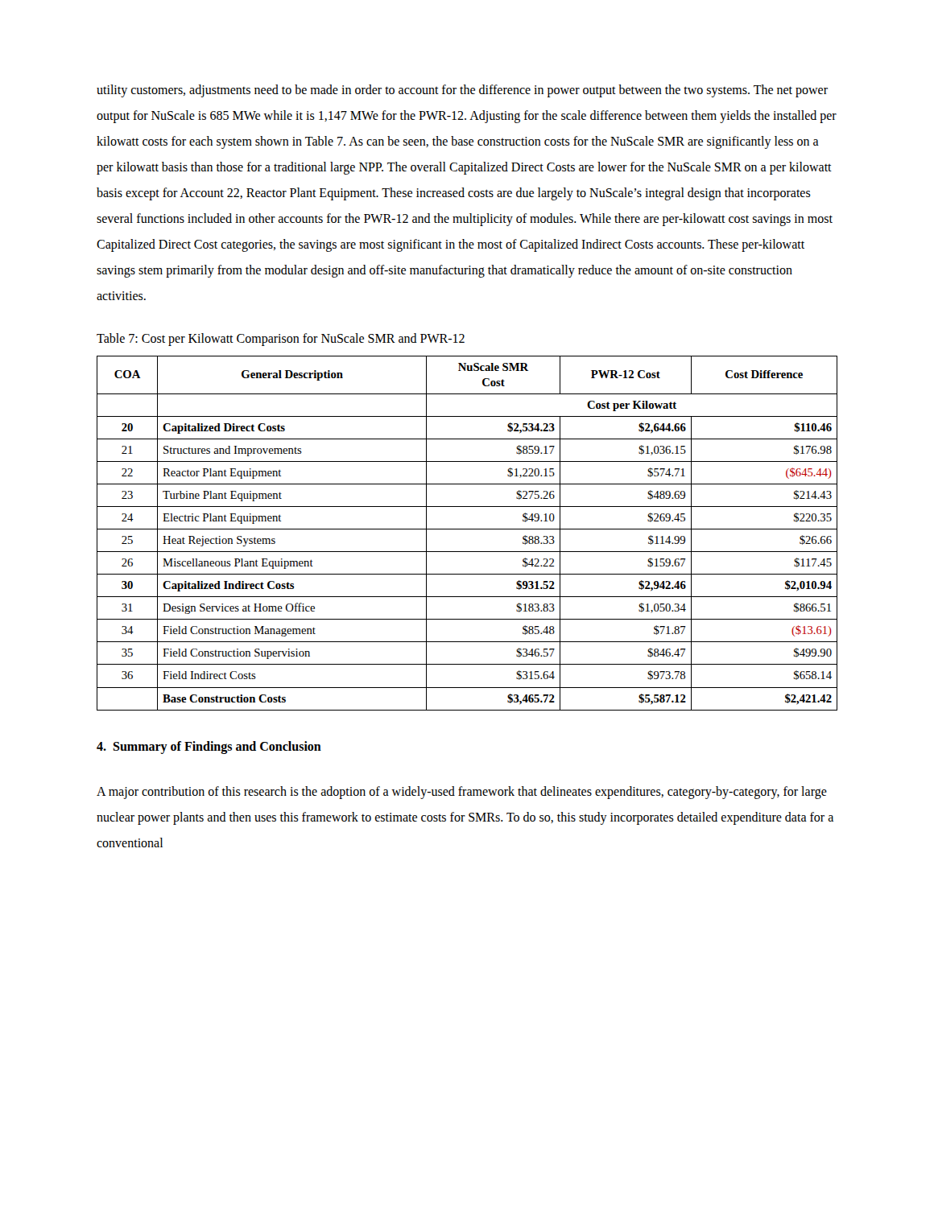utility customers, adjustments need to be made in order to account for the difference in power output between the two systems. The net power output for NuScale is 685 MWe while it is 1,147 MWe for the PWR-12. Adjusting for the scale difference between them yields the installed per kilowatt costs for each system shown in Table 7. As can be seen, the base construction costs for the NuScale SMR are significantly less on a per kilowatt basis than those for a traditional large NPP. The overall Capitalized Direct Costs are lower for the NuScale SMR on a per kilowatt basis except for Account 22, Reactor Plant Equipment. These increased costs are due largely to NuScale’s integral design that incorporates several functions included in other accounts for the PWR-12 and the multiplicity of modules. While there are per-kilowatt cost savings in most Capitalized Direct Cost categories, the savings are most significant in the most of Capitalized Indirect Costs accounts. These per-kilowatt savings stem primarily from the modular design and off-site manufacturing that dramatically reduce the amount of on-site construction activities.
Table 7: Cost per Kilowatt Comparison for NuScale SMR and PWR-12
| COA | General Description | NuScale SMR Cost | PWR-12 Cost | Cost Difference |
| --- | --- | --- | --- | --- |
| | | Cost per Kilowatt |
| 20 | Capitalized Direct Costs | $2,534.23 | $2,644.66 | $110.46 |
| 21 | Structures and Improvements | $859.17 | $1,036.15 | $176.98 |
| 22 | Reactor Plant Equipment | $1,220.15 | $574.71 | ($645.44) |
| 23 | Turbine Plant Equipment | $275.26 | $489.69 | $214.43 |
| 24 | Electric Plant Equipment | $49.10 | $269.45 | $220.35 |
| 25 | Heat Rejection Systems | $88.33 | $114.99 | $26.66 |
| 26 | Miscellaneous Plant Equipment | $42.22 | $159.67 | $117.45 |
| 30 | Capitalized Indirect Costs | $931.52 | $2,942.46 | $2,010.94 |
| 31 | Design Services at Home Office | $183.83 | $1,050.34 | $866.51 |
| 34 | Field Construction Management | $85.48 | $71.87 | ($13.61) |
| 35 | Field Construction Supervision | $346.57 | $846.47 | $499.90 |
| 36 | Field Indirect Costs | $315.64 | $973.78 | $658.14 |
| | Base Construction Costs | $3,465.72 | $5,587.12 | $2,421.42 |
4. Summary of Findings and Conclusion
A major contribution of this research is the adoption of a widely-used framework that delineates expenditures, category-by-category, for large nuclear power plants and then uses this framework to estimate costs for SMRs. To do so, this study incorporates detailed expenditure data for a conventional